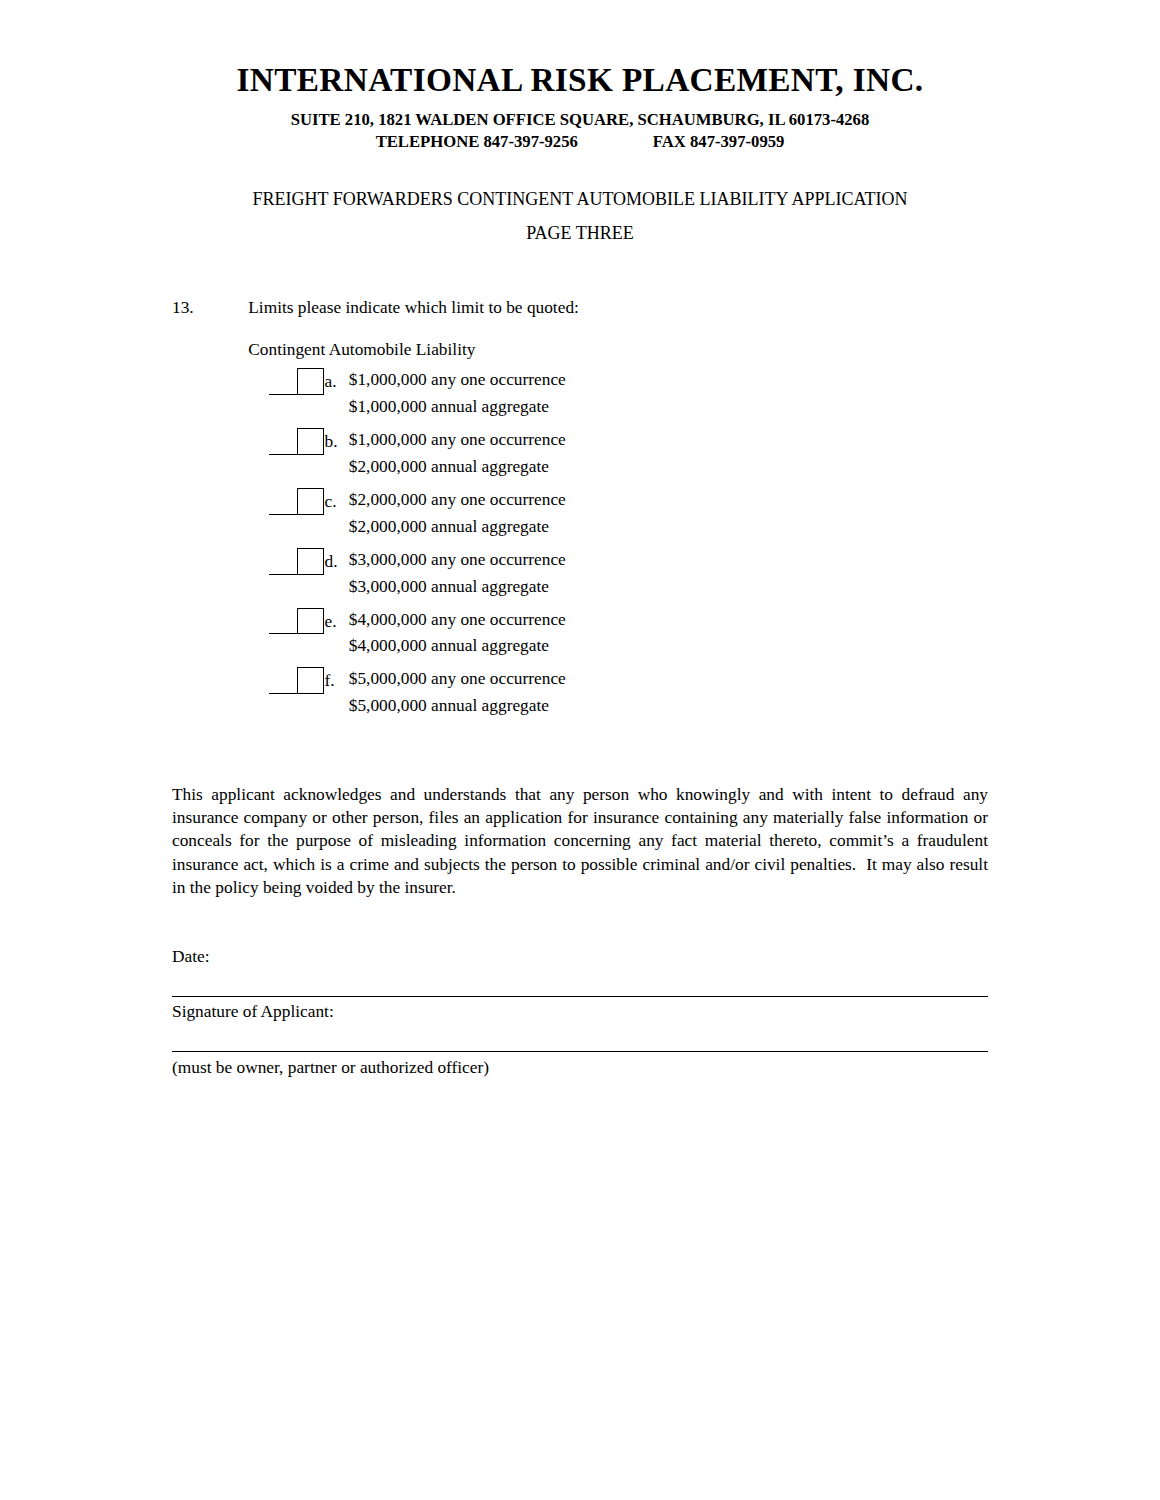INTERNATIONAL RISK PLACEMENT, INC.
SUITE 210, 1821 WALDEN OFFICE SQUARE, SCHAUMBURG, IL 60173-4268
TELEPHONE 847-397-9256 FAX 847-397-0959
FREIGHT FORWARDERS CONTINGENT AUTOMOBILE LIABILITY APPLICATION
PAGE THREE
13. Limits please indicate which limit to be quoted:
Contingent Automobile Liability
| a. | $1,000,000 any one occurrence |
| | $1,000,000 annual aggregate |
| b. | $1,000,000 any one occurrence |
| | $2,000,000 annual aggregate |
| c. | $2,000,000 any one occurrence |
| | $2,000,000 annual aggregate |
| d. | $3,000,000 any one occurrence |
| | $3,000,000 annual aggregate |
| e. | $4,000,000 any one occurrence |
| | $4,000,000 annual aggregate |
| f. | $5,000,000 any one occurrence |
| | $5,000,000 annual aggregate |
This applicant acknowledges and understands that any person who knowingly and with intent to defraud any insurance company or other person, files an application for insurance containing any materially false information or conceals for the purpose of misleading information concerning any fact material thereto, commit’s a fraudulent insurance act, which is a crime and subjects the person to possible criminal and/or civil penalties. It may also result in the policy being voided by the insurer.
Date:
Signature of Applicant:
(must be owner, partner or authorized officer)